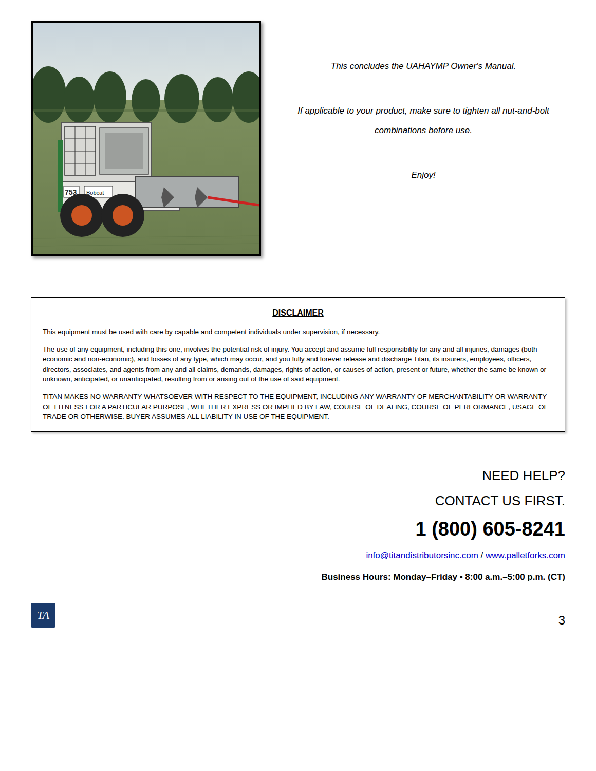This concludes the UAHAYMP Owner's Manual.
If applicable to your product, make sure to tighten all nut-and-bolt combinations before use.
Enjoy!
DISCLAIMER
This equipment must be used with care by capable and competent individuals under supervision, if necessary.
The use of any equipment, including this one, involves the potential risk of injury. You accept and assume full responsibility for any and all injuries, damages (both economic and non-economic), and losses of any type, which may occur, and you fully and forever release and discharge Titan, its insurers, employees, officers, directors, associates, and agents from any and all claims, demands, damages, rights of action, or causes of action, present or future, whether the same be known or unknown, anticipated, or unanticipated, resulting from or arising out of the use of said equipment.
TITAN MAKES NO WARRANTY WHATSOEVER WITH RESPECT TO THE EQUIPMENT, INCLUDING ANY WARRANTY OF MERCHANTABILITY OR WARRANTY OF FITNESS FOR A PARTICULAR PURPOSE, WHETHER EXPRESS OR IMPLIED BY LAW, COURSE OF DEALING, COURSE OF PERFORMANCE, USAGE OF TRADE OR OTHERWISE. BUYER ASSUMES ALL LIABILITY IN USE OF THE EQUIPMENT.
NEED HELP?
CONTACT US FIRST.
1 (800) 605-8241
info@titandistributorsinc.com / www.palletforks.com
Business Hours: Monday–Friday • 8:00 a.m.–5:00 p.m. (CT)
TA
3